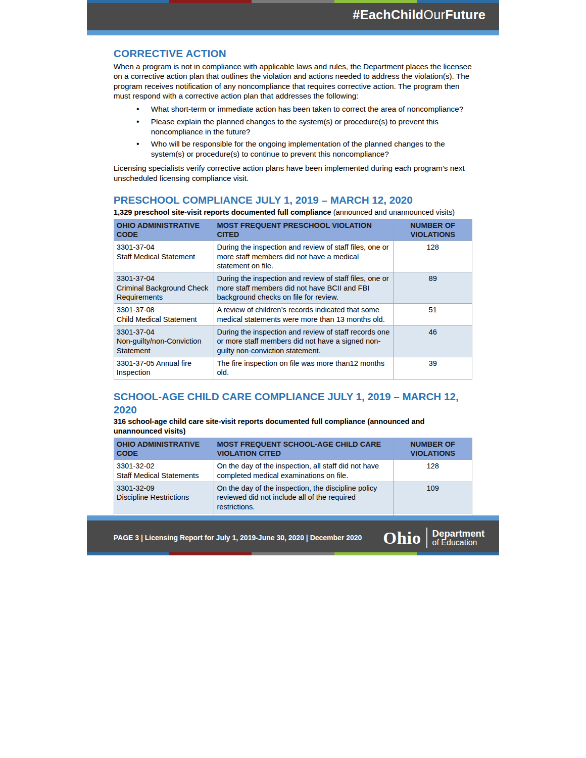#Each Child Our Future
CORRECTIVE ACTION
When a program is not in compliance with applicable laws and rules, the Department places the licensee on a corrective action plan that outlines the violation and actions needed to address the violation(s). The program receives notification of any noncompliance that requires corrective action. The program then must respond with a corrective action plan that addresses the following:
What short-term or immediate action has been taken to correct the area of noncompliance?
Please explain the planned changes to the system(s) or procedure(s) to prevent this noncompliance in the future?
Who will be responsible for the ongoing implementation of the planned changes to the system(s) or procedure(s) to continue to prevent this noncompliance?
Licensing specialists verify corrective action plans have been implemented during each program’s next unscheduled licensing compliance visit.
PRESCHOOL COMPLIANCE JULY 1, 2019 – MARCH 12, 2020
1,329 preschool site-visit reports documented full compliance (announced and unannounced visits)
| OHIO ADMINISTRATIVE CODE | MOST FREQUENT PRESCHOOL VIOLATION CITED | NUMBER OF VIOLATIONS |
| --- | --- | --- |
| 3301-37-04 Staff Medical Statement | During the inspection and review of staff files, one or more staff members did not have a medical statement on file. | 128 |
| 3301-37-04 Criminal Background Check Requirements | During the inspection and review of staff files, one or more staff members did not have BCII and FBI background checks on file for review. | 89 |
| 3301-37-08 Child Medical Statement | A review of children’s records indicated that some medical statements were more than 13 months old. | 51 |
| 3301-37-04 Non-guilty/non-Conviction Statement | During the inspection and review of staff records one or more staff members did not have a signed non-guilty non-conviction statement. | 46 |
| 3301-37-05 Annual fire Inspection | The fire inspection on file was more than12 months old. | 39 |
SCHOOL-AGE CHILD CARE COMPLIANCE JULY 1, 2019 – MARCH 12, 2020
316 school-age child care site-visit reports documented full compliance (announced and unannounced visits)
| OHIO ADMINISTRATIVE CODE | MOST FREQUENT SCHOOL-AGE CHILD CARE VIOLATION CITED | NUMBER OF VIOLATIONS |
| --- | --- | --- |
| 3301-32-02 Staff Medical Statements | On the day of the inspection, all staff did not have completed medical examinations on file. | 128 |
| 3301-32-09 Discipline Restrictions | On the day of the inspection, the discipline policy reviewed did not include all of the required restrictions. | 109 |
| 3301-32-04 Annual fire inspection | On the day of the inspection, the program did not have a current annual fire inspection available for review. | 67 |
PAGE 3 | Licensing Report for July 1, 2019-June 30, 2020 | December 2020
Ohio
Department of Education